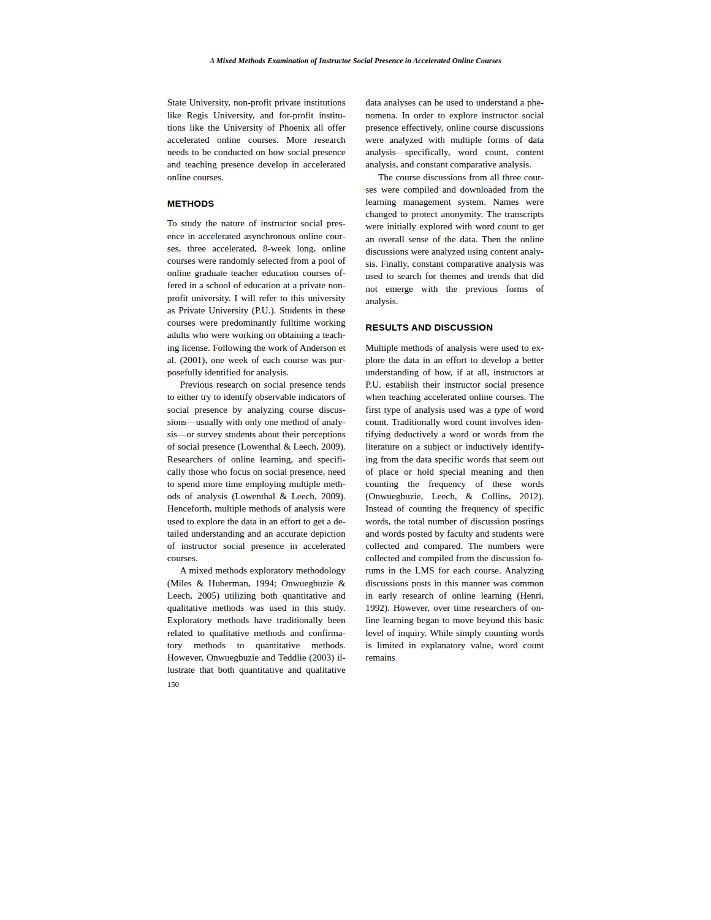A Mixed Methods Examination of Instructor Social Presence in Accelerated Online Courses
State University, non-profit private institutions like Regis University, and for-profit institutions like the University of Phoenix all offer accelerated online courses. More research needs to be conducted on how social presence and teaching presence develop in accelerated online courses.
METHODS
To study the nature of instructor social presence in accelerated asynchronous online courses, three accelerated, 8-week long, online courses were randomly selected from a pool of online graduate teacher education courses offered in a school of education at a private nonprofit university. I will refer to this university as Private University (P.U.). Students in these courses were predominantly fulltime working adults who were working on obtaining a teaching license. Following the work of Anderson et al. (2001), one week of each course was purposefully identified for analysis.
Previous research on social presence tends to either try to identify observable indicators of social presence by analyzing course discussions—usually with only one method of analysis—or survey students about their perceptions of social presence (Lowenthal & Leech, 2009). Researchers of online learning, and specifically those who focus on social presence, need to spend more time employing multiple methods of analysis (Lowenthal & Leech, 2009). Henceforth, multiple methods of analysis were used to explore the data in an effort to get a detailed understanding and an accurate depiction of instructor social presence in accelerated courses.
A mixed methods exploratory methodology (Miles & Huberman, 1994; Onwuegbuzie & Leech, 2005) utilizing both quantitative and qualitative methods was used in this study. Exploratory methods have traditionally been related to qualitative methods and confirmatory methods to quantitative methods. However, Onwuegbuzie and Teddlie (2003) illustrate that both quantitative and qualitative data analyses can be used to understand a phenomena. In order to explore instructor social presence effectively, online course discussions were analyzed with multiple forms of data analysis—specifically, word count, content analysis, and constant comparative analysis.
The course discussions from all three courses were compiled and downloaded from the learning management system. Names were changed to protect anonymity. The transcripts were initially explored with word count to get an overall sense of the data. Then the online discussions were analyzed using content analysis. Finally, constant comparative analysis was used to search for themes and trends that did not emerge with the previous forms of analysis.
RESULTS AND DISCUSSION
Multiple methods of analysis were used to explore the data in an effort to develop a better understanding of how, if at all, instructors at P.U. establish their instructor social presence when teaching accelerated online courses. The first type of analysis used was a type of word count. Traditionally word count involves identifying deductively a word or words from the literature on a subject or inductively identifying from the data specific words that seem out of place or hold special meaning and then counting the frequency of these words (Onwuegbuzie, Leech, & Collins, 2012). Instead of counting the frequency of specific words, the total number of discussion postings and words posted by faculty and students were collected and compared. The numbers were collected and compiled from the discussion forums in the LMS for each course. Analyzing discussions posts in this manner was common in early research of online learning (Henri, 1992). However, over time researchers of online learning began to move beyond this basic level of inquiry. While simply counting words is limited in explanatory value, word count remains
150